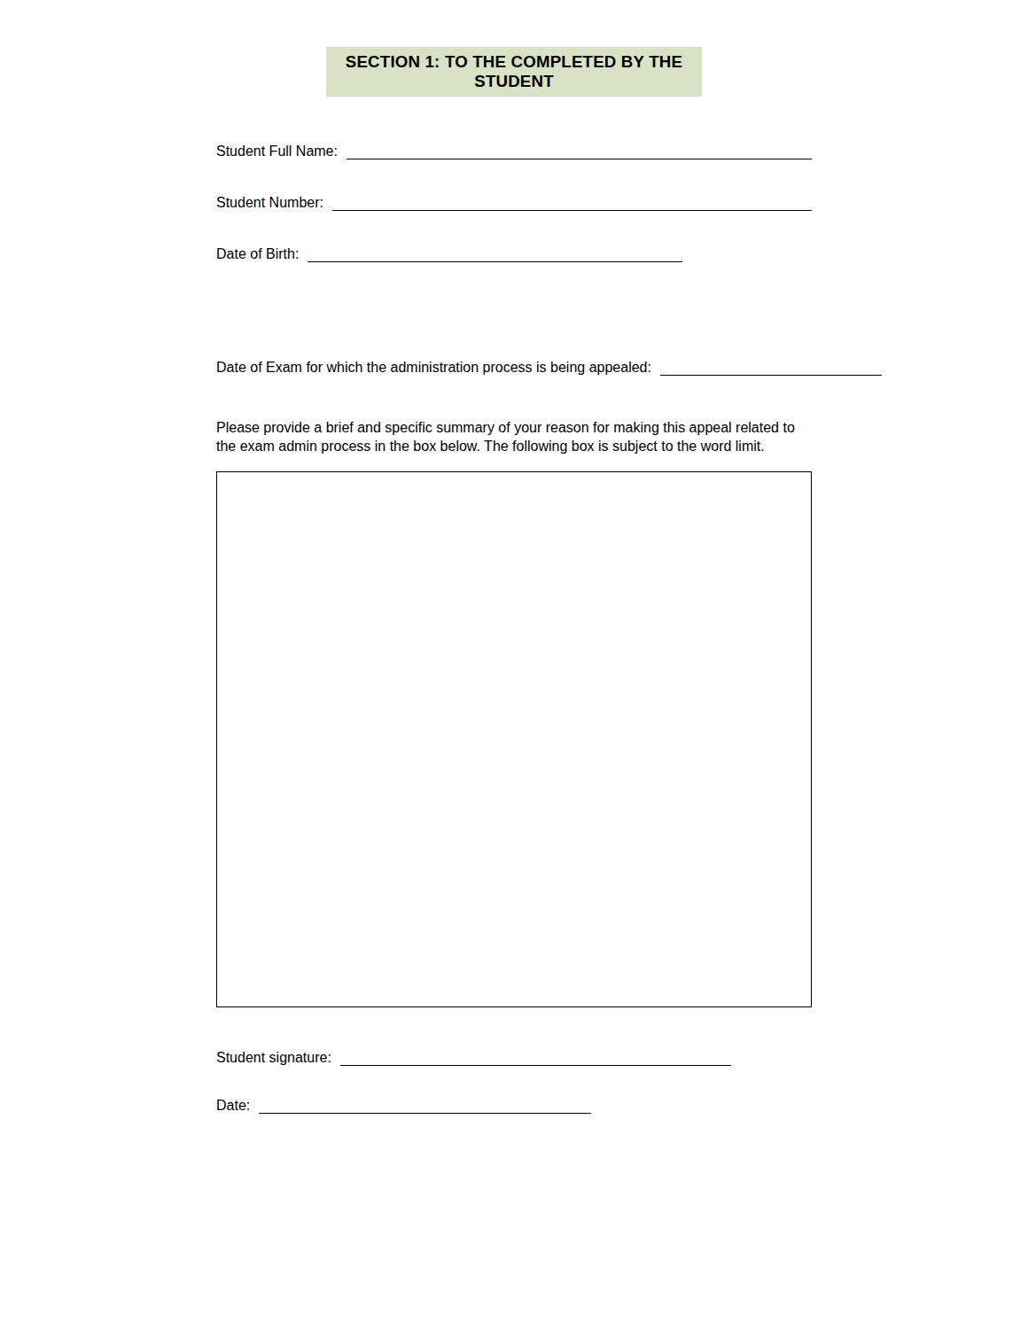SECTION 1: TO THE COMPLETED BY THE STUDENT
Student Full Name:
Student Number:
Date of Birth:
Date of Exam for which the administration process is being appealed:
Please provide a brief and specific summary of your reason for making this appeal related to the exam admin process in the box below. The following box is subject to the word limit.
Student signature:
Date: